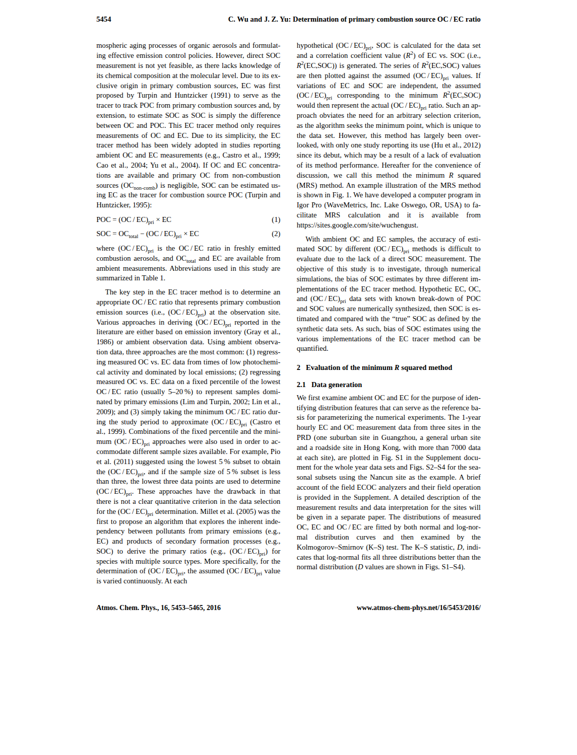5454
C. Wu and J. Z. Yu: Determination of primary combustion source OC / EC ratio
mospheric aging processes of organic aerosols and formulating effective emission control policies. However, direct SOC measurement is not yet feasible, as there lacks knowledge of its chemical composition at the molecular level. Due to its exclusive origin in primary combustion sources, EC was first proposed by Turpin and Huntzicker (1991) to serve as the tracer to track POC from primary combustion sources and, by extension, to estimate SOC as SOC is simply the difference between OC and POC. This EC tracer method only requires measurements of OC and EC. Due to its simplicity, the EC tracer method has been widely adopted in studies reporting ambient OC and EC measurements (e.g., Castro et al., 1999; Cao et al., 2004; Yu et al., 2004). If OC and EC concentrations are available and primary OC from non-combustion sources (OCnon-comb) is negligible, SOC can be estimated using EC as the tracer for combustion source POC (Turpin and Huntzicker, 1995):
POC = (OC / EC)pri × EC
(1)
SOC = OCtotal − (OC / EC)pri × EC
(2)
where (OC / EC)pri is the OC / EC ratio in freshly emitted combustion aerosols, and OCtotal and EC are available from ambient measurements. Abbreviations used in this study are summarized in Table 1.
The key step in the EC tracer method is to determine an appropriate OC / EC ratio that represents primary combustion emission sources (i.e., (OC / EC)pri) at the observation site. Various approaches in deriving (OC / EC)pri reported in the literature are either based on emission inventory (Gray et al., 1986) or ambient observation data. Using ambient observation data, three approaches are the most common: (1) regressing measured OC vs. EC data from times of low photochemical activity and dominated by local emissions; (2) regressing measured OC vs. EC data on a fixed percentile of the lowest OC / EC ratio (usually 5–20 %) to represent samples dominated by primary emissions (Lim and Turpin, 2002; Lin et al., 2009); and (3) simply taking the minimum OC / EC ratio during the study period to approximate (OC / EC)pri (Castro et al., 1999). Combinations of the fixed percentile and the minimum (OC / EC)pri approaches were also used in order to accommodate different sample sizes available. For example, Pio et al. (2011) suggested using the lowest 5 % subset to obtain the (OC / EC)pri, and if the sample size of 5 % subset is less than three, the lowest three data points are used to determine (OC / EC)pri. These approaches have the drawback in that there is not a clear quantitative criterion in the data selection for the (OC / EC)pri determination. Millet et al. (2005) was the first to propose an algorithm that explores the inherent independency between pollutants from primary emissions (e.g., EC) and products of secondary formation processes (e.g., SOC) to derive the primary ratios (e.g., (OC / EC)pri) for species with multiple source types. More specifically, for the determination of (OC / EC)pri, the assumed (OC / EC)pri value is varied continuously. At each
hypothetical (OC / EC)pri, SOC is calculated for the data set and a correlation coefficient value (R2) of EC vs. SOC (i.e., R2(EC,SOC)) is generated. The series of R2(EC,SOC) values are then plotted against the assumed (OC / EC)pri values. If variations of EC and SOC are independent, the assumed (OC / EC)pri corresponding to the minimum R2(EC,SOC) would then represent the actual (OC / EC)pri ratio. Such an approach obviates the need for an arbitrary selection criterion, as the algorithm seeks the minimum point, which is unique to the data set. However, this method has largely been overlooked, with only one study reporting its use (Hu et al., 2012) since its debut, which may be a result of a lack of evaluation of its method performance. Hereafter for the convenience of discussion, we call this method the minimum R squared (MRS) method. An example illustration of the MRS method is shown in Fig. 1. We have developed a computer program in Igor Pro (WaveMetrics, Inc. Lake Oswego, OR, USA) to facilitate MRS calculation and it is available from https://sites.google.com/site/wuchengust.
With ambient OC and EC samples, the accuracy of estimated SOC by different (OC / EC)pri methods is difficult to evaluate due to the lack of a direct SOC measurement. The objective of this study is to investigate, through numerical simulations, the bias of SOC estimates by three different implementations of the EC tracer method. Hypothetic EC, OC, and (OC / EC)pri data sets with known break-down of POC and SOC values are numerically synthesized, then SOC is estimated and compared with the “true” SOC as defined by the synthetic data sets. As such, bias of SOC estimates using the various implementations of the EC tracer method can be quantified.
2 Evaluation of the minimum R squared method
2.1 Data generation
We first examine ambient OC and EC for the purpose of identifying distribution features that can serve as the reference basis for parameterizing the numerical experiments. The 1-year hourly EC and OC measurement data from three sites in the PRD (one suburban site in Guangzhou, a general urban site and a roadside site in Hong Kong, with more than 7000 data at each site), are plotted in Fig. S1 in the Supplement document for the whole year data sets and Figs. S2–S4 for the seasonal subsets using the Nancun site as the example. A brief account of the field ECOC analyzers and their field operation is provided in the Supplement. A detailed description of the measurement results and data interpretation for the sites will be given in a separate paper. The distributions of measured OC, EC and OC / EC are fitted by both normal and log-normal distribution curves and then examined by the Kolmogorov–Smirnov (K–S) test. The K–S statistic, D, indicates that log-normal fits all three distributions better than the normal distribution (D values are shown in Figs. S1–S4).
Atmos. Chem. Phys., 16, 5453–5465, 2016
www.atmos-chem-phys.net/16/5453/2016/